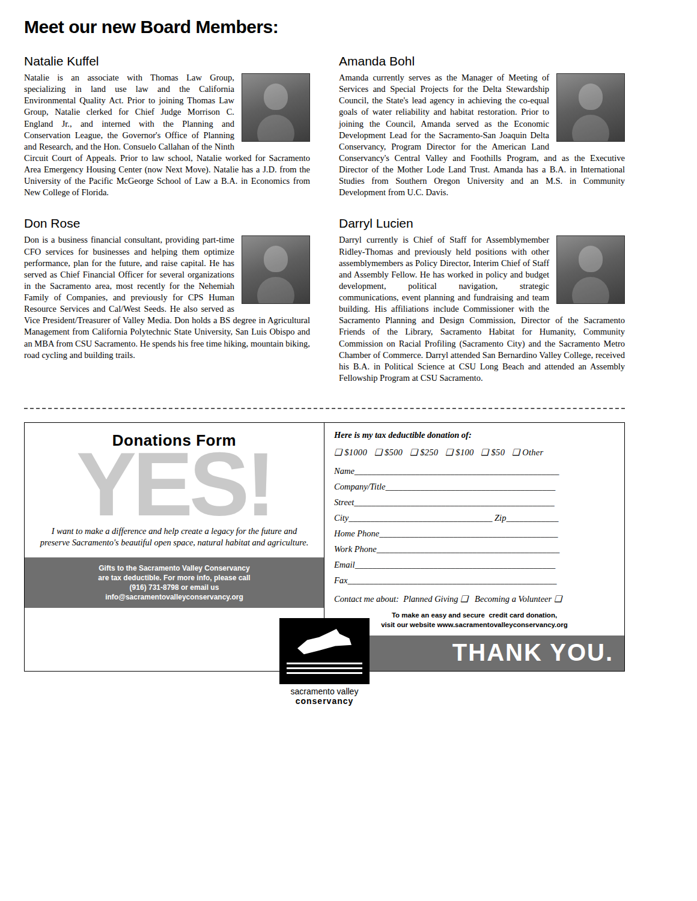Meet our new Board Members:
Natalie Kuffel
Natalie is an associate with Thomas Law Group, specializing in land use law and the California Environmental Quality Act. Prior to joining Thomas Law Group, Natalie clerked for Chief Judge Morrison C. England Jr., and interned with the Planning and Conservation League, the Governor's Office of Planning and Research, and the Hon. Consuelo Callahan of the Ninth Circuit Court of Appeals. Prior to law school, Natalie worked for Sacramento Area Emergency Housing Center (now Next Move). Natalie has a J.D. from the University of the Pacific McGeorge School of Law a B.A. in Economics from New College of Florida.
Amanda Bohl
Amanda currently serves as the Manager of Meeting of Services and Special Projects for the Delta Stewardship Council, the State's lead agency in achieving the co-equal goals of water reliability and habitat restoration. Prior to joining the Council, Amanda served as the Economic Development Lead for the Sacramento-San Joaquin Delta Conservancy, Program Director for the American Land Conservancy's Central Valley and Foothills Program, and as the Executive Director of the Mother Lode Land Trust. Amanda has a B.A. in International Studies from Southern Oregon University and an M.S. in Community Development from U.C. Davis.
Don Rose
Don is a business financial consultant, providing part-time CFO services for businesses and helping them optimize performance, plan for the future, and raise capital. He has served as Chief Financial Officer for several organizations in the Sacramento area, most recently for the Nehemiah Family of Companies, and previously for CPS Human Resource Services and Cal/West Seeds. He also served as Vice President/Treasurer of Valley Media. Don holds a BS degree in Agricultural Management from California Polytechnic State University, San Luis Obispo and an MBA from CSU Sacramento. He spends his free time hiking, mountain biking, road cycling and building trails.
Darryl Lucien
Darryl currently is Chief of Staff for Assemblymember Ridley-Thomas and previously held positions with other assemblymembers as Policy Director, Interim Chief of Staff and Assembly Fellow. He has worked in policy and budget development, political navigation, strategic communications, event planning and fundraising and team building. His affiliations include Commissioner with the Sacramento Planning and Design Commission, Director of the Sacramento Friends of the Library, Sacramento Habitat for Humanity, Community Commission on Racial Profiling (Sacramento City) and the Sacramento Metro Chamber of Commerce. Darryl attended San Bernardino Valley College, received his B.A. in Political Science at CSU Long Beach and attended an Assembly Fellowship Program at CSU Sacramento.
Donations Form
YES!
I want to make a difference and help create a legacy for the future and preserve Sacramento's beautiful open space, natural habitat and agriculture.
Gifts to the Sacramento Valley Conservancy
are tax deductible. For more info, please call
(916) 731-8798 or email us
info@sacramentovalleyconservancy.org
Here is my tax deductible donation of:
❑ $1000 ❑ $500 ❑ $250 ❑ $100 ❑ $50 ❑ Other
Name_______________________________________________
Company/Title_______________________________________
Street______________________________________________
City_________________________________ Zip____________
Home Phone_________________________________________
Work Phone__________________________________________
Email______________________________________________
Fax________________________________________________
Contact me about: Planned Giving ❑ Becoming a Volunteer ❑
To make an easy and secure credit card donation,
visit our website www.sacramentovalleyconservancy.org
THANK YOU.
sacramento valley
conservancy